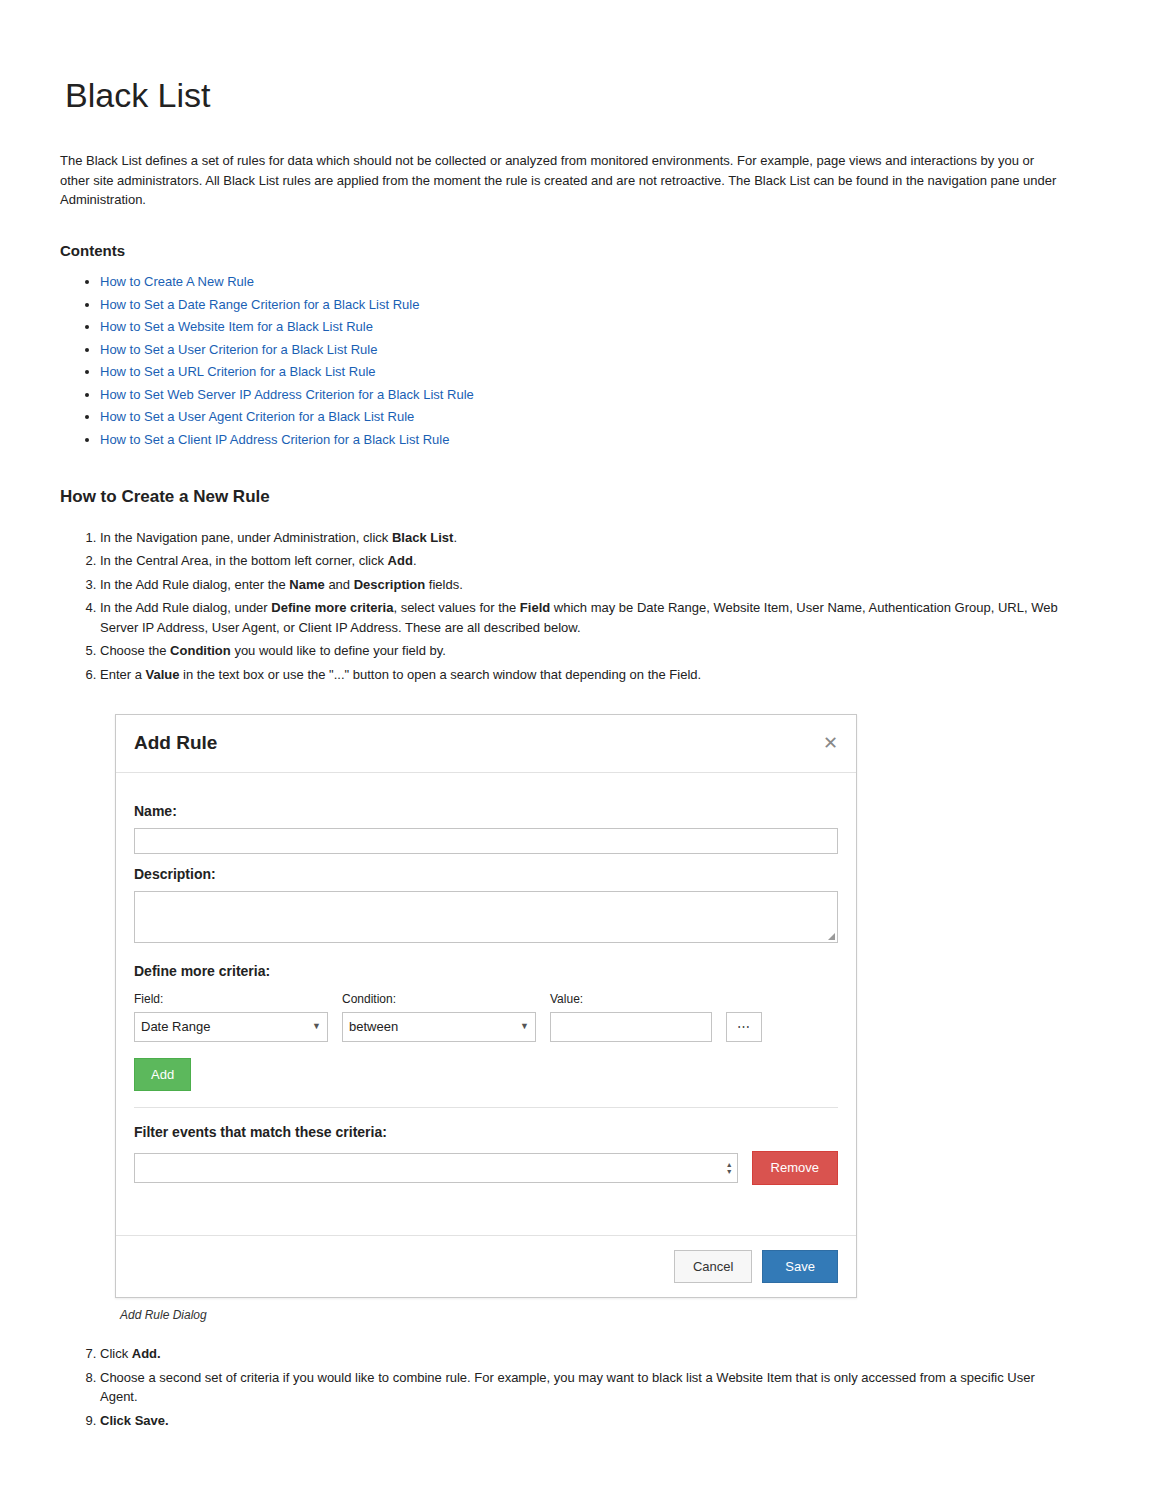Black List
The Black List defines a set of rules for data which should not be collected or analyzed from monitored environments. For example, page views and interactions by you or other site administrators. All Black List rules are applied from the moment the rule is created and are not retroactive. The Black List can be found in the navigation pane under Administration.
Contents
How to Create A New Rule
How to Set a Date Range Criterion for a Black List Rule
How to Set a Website Item for a Black List Rule
How to Set a User Criterion for a Black List Rule
How to Set a URL Criterion for a Black List Rule
How to Set Web Server IP Address Criterion for a Black List Rule
How to Set a User Agent Criterion for a Black List Rule
How to Set a Client IP Address Criterion for a Black List Rule
How to Create a New Rule
In the Navigation pane, under Administration, click Black List.
In the Central Area, in the bottom left corner, click Add.
In the Add Rule dialog, enter the Name and Description fields.
In the Add Rule dialog, under Define more criteria, select values for the Field which may be Date Range, Website Item, User Name, Authentication Group, URL, Web Server IP Address, User Agent, or Client IP Address. These are all described below.
Choose the Condition you would like to define your field by.
Enter a Value in the text box or use the "..." button to open a search window that depending on the Field.
Add Rule
✕
Name:
Description:
Define more criteria:
Field:
Date Range▼
Condition:
between▼
Value:
⋯
Add
Filter events that match these criteria:
▲ ▼
Remove
Cancel
Save
Add Rule Dialog
Click Add.
Choose a second set of criteria if you would like to combine rule. For example, you may want to black list a Website Item that is only accessed from a specific User Agent.
Click Save.